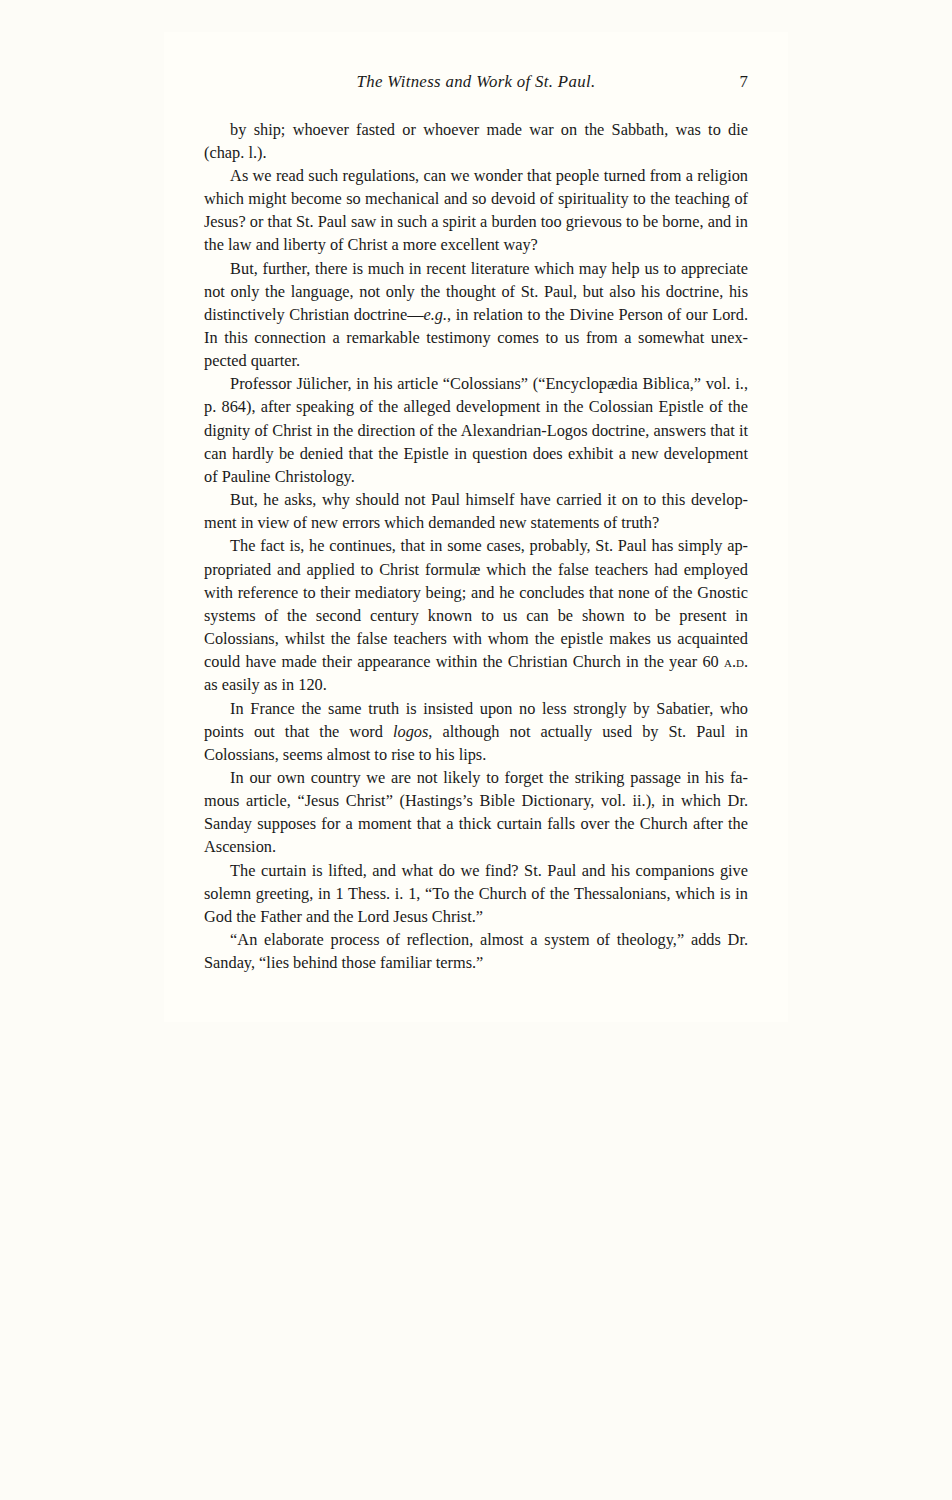The Witness and Work of St. Paul.
7
by ship; whoever fasted or whoever made war on the Sabbath, was to die (chap. l.).
As we read such regulations, can we wonder that people turned from a religion which might become so mechanical and so devoid of spirituality to the teaching of Jesus? or that St. Paul saw in such a spirit a burden too grievous to be borne, and in the law and liberty of Christ a more excellent way?
But, further, there is much in recent literature which may help us to appreciate not only the language, not only the thought of St. Paul, but also his doctrine, his distinctively Christian doctrine—e.g., in relation to the Divine Person of our Lord. In this connection a remarkable testimony comes to us from a somewhat unexpected quarter.
Professor Jülicher, in his article “Colossians” (“Encyclopædia Biblica,” vol. i., p. 864), after speaking of the alleged development in the Colossian Epistle of the dignity of Christ in the direction of the Alexandrian-Logos doctrine, answers that it can hardly be denied that the Epistle in question does exhibit a new development of Pauline Christology.
But, he asks, why should not Paul himself have carried it on to this development in view of new errors which demanded new statements of truth?
The fact is, he continues, that in some cases, probably, St. Paul has simply appropriated and applied to Christ formulæ which the false teachers had employed with reference to their mediatory being; and he concludes that none of the Gnostic systems of the second century known to us can be shown to be present in Colossians, whilst the false teachers with whom the epistle makes us acquainted could have made their appearance within the Christian Church in the year 60 a.d. as easily as in 120.
In France the same truth is insisted upon no less strongly by Sabatier, who points out that the word logos, although not actually used by St. Paul in Colossians, seems almost to rise to his lips.
In our own country we are not likely to forget the striking passage in his famous article, “Jesus Christ” (Hastings’s Bible Dictionary, vol. ii.), in which Dr. Sanday supposes for a moment that a thick curtain falls over the Church after the Ascension.
The curtain is lifted, and what do we find? St. Paul and his companions give solemn greeting, in 1 Thess. i. 1, “To the Church of the Thessalonians, which is in God the Father and the Lord Jesus Christ.”
“An elaborate process of reflection, almost a system of theology,” adds Dr. Sanday, “lies behind those familiar terms.”